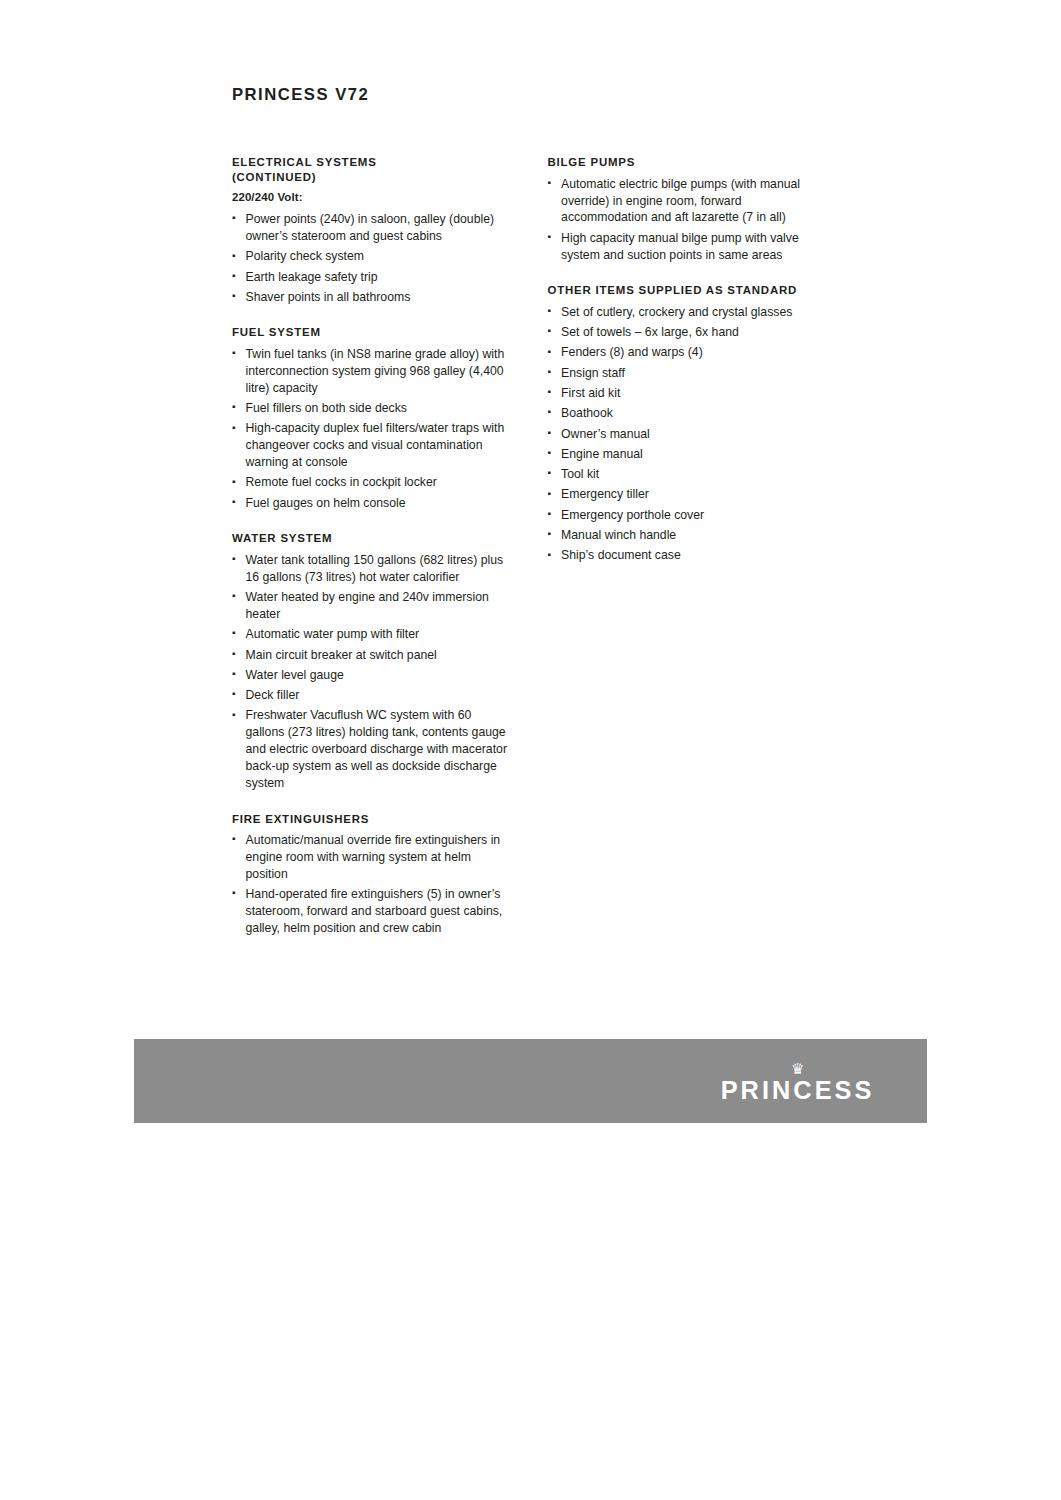Princess V72
Electrical systems
(continued)
220/240 Volt:
Power points (240v) in saloon, galley (double) owner’s stateroom and guest cabins
Polarity check system
Earth leakage safety trip
Shaver points in all bathrooms
Fuel system
Twin fuel tanks (in NS8 marine grade alloy) with interconnection system giving 968 galley (4,400 litre) capacity
Fuel fillers on both side decks
High-capacity duplex fuel filters/water traps with changeover cocks and visual contamination warning at console
Remote fuel cocks in cockpit locker
Fuel gauges on helm console
Water system
Water tank totalling 150 gallons (682 litres) plus 16 gallons (73 litres) hot water calorifier
Water heated by engine and 240v immersion heater
Automatic water pump with filter
Main circuit breaker at switch panel
Water level gauge
Deck filler
Freshwater Vacuflush WC system with 60 gallons (273 litres) holding tank, contents gauge and electric overboard discharge with macerator back-up system as well as dockside discharge system
Fire extinguishers
Automatic/manual override fire extinguishers in engine room with warning system at helm position
Hand-operated fire extinguishers (5) in owner’s stateroom, forward and starboard guest cabins, galley, helm position and crew cabin
Bilge pumps
Automatic electric bilge pumps (with manual override) in engine room, forward accommodation and aft lazarette (7 in all)
High capacity manual bilge pump with valve system and suction points in same areas
Other items supplied as standard
Set of cutlery, crockery and crystal glasses
Set of towels – 6x large, 6x hand
Fenders (8) and warps (4)
Ensign staff
First aid kit
Boathook
Owner’s manual
Engine manual
Tool kit
Emergency tiller
Emergency porthole cover
Manual winch handle
Ship’s document case
♛
PRINCESS